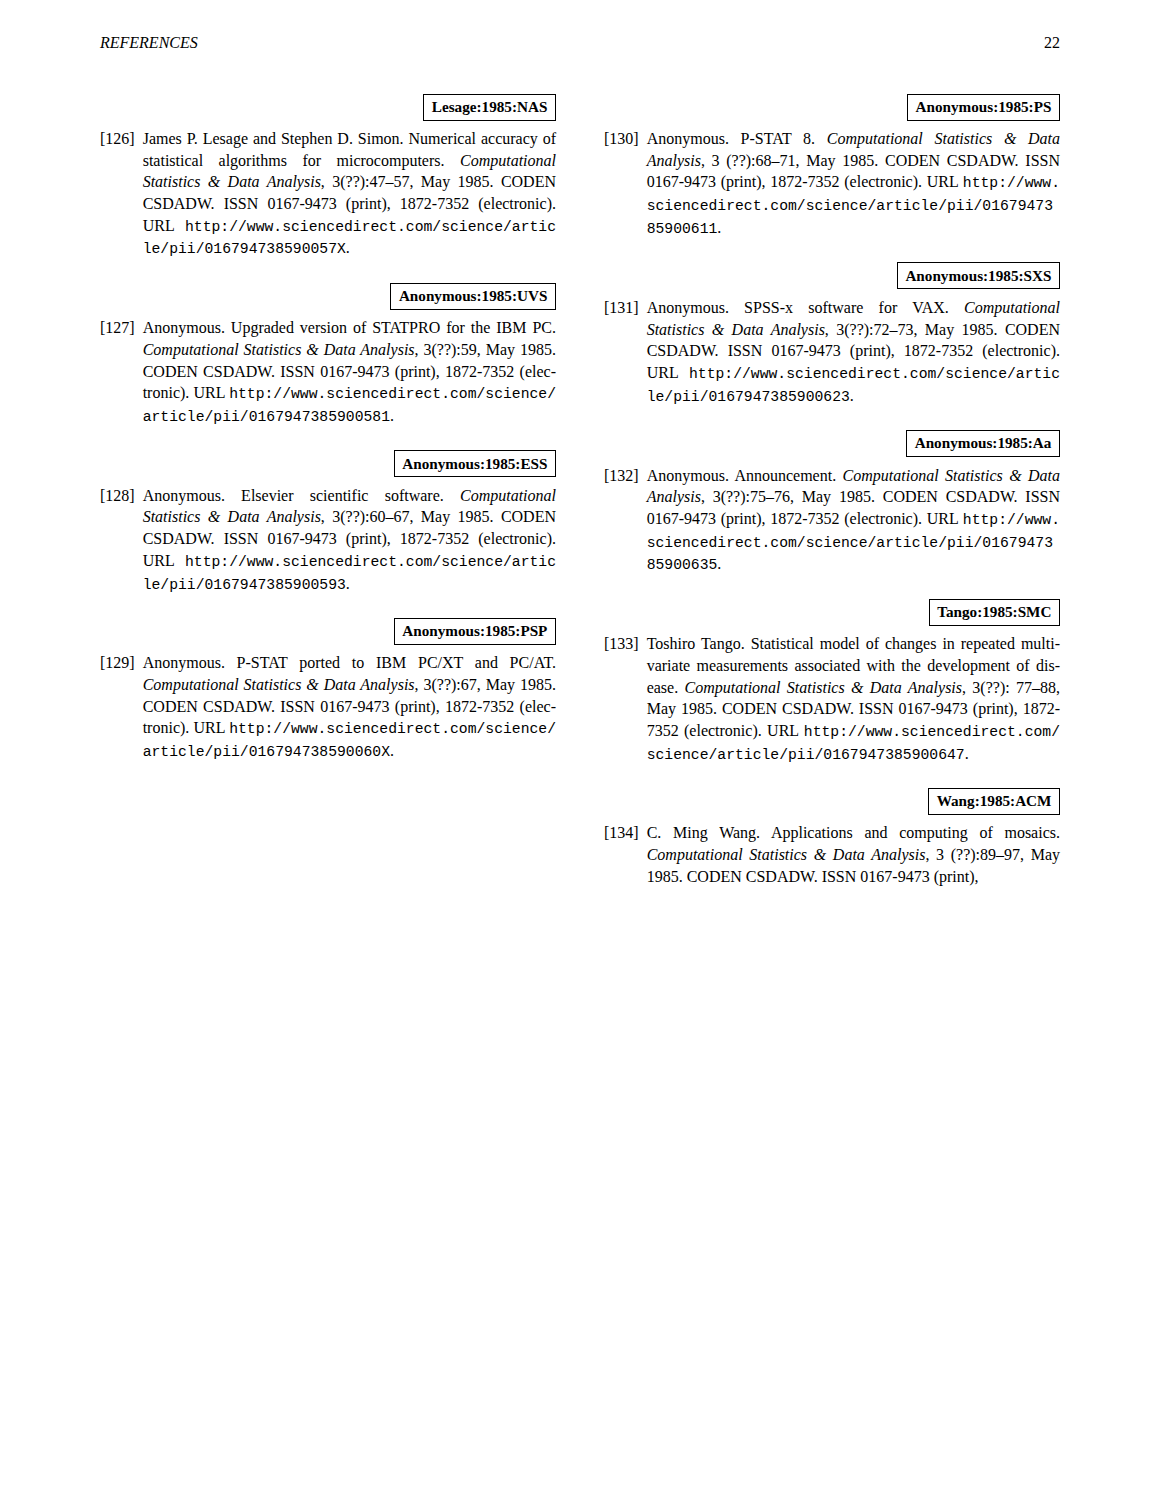REFERENCES 22
Lesage:1985:NAS
[126] James P. Lesage and Stephen D. Simon. Numerical accuracy of statistical algorithms for microcomputers. Computational Statistics & Data Analysis, 3(??):47–57, May 1985. CODEN CSDADW. ISSN 0167-9473 (print), 1872-7352 (electronic). URL http://www.sciencedirect.com/science/article/pii/016794738590057X.
Anonymous:1985:UVS
[127] Anonymous. Upgraded version of STATPRO for the IBM PC. Computational Statistics & Data Analysis, 3(??):59, May 1985. CODEN CSDADW. ISSN 0167-9473 (print), 1872-7352 (electronic). URL http://www.sciencedirect.com/science/article/pii/0167947385900581.
Anonymous:1985:ESS
[128] Anonymous. Elsevier scientific software. Computational Statistics & Data Analysis, 3(??):60–67, May 1985. CODEN CSDADW. ISSN 0167-9473 (print), 1872-7352 (electronic). URL http://www.sciencedirect.com/science/article/pii/0167947385900593.
Anonymous:1985:PSP
[129] Anonymous. P-STAT ported to IBM PC/XT and PC/AT. Computational Statistics & Data Analysis, 3(??):67, May 1985. CODEN CSDADW. ISSN 0167-9473 (print), 1872-7352 (electronic). URL http://www.sciencedirect.com/science/article/pii/016794738590060X.
Anonymous:1985:PS
[130] Anonymous. P-STAT 8. Computational Statistics & Data Analysis, 3 (??):68–71, May 1985. CODEN CSDADW. ISSN 0167-9473 (print), 1872-7352 (electronic). URL http://www.sciencedirect.com/science/article/pii/0167947385900611.
Anonymous:1985:SXS
[131] Anonymous. SPSS-x software for VAX. Computational Statistics & Data Analysis, 3(??):72–73, May 1985. CODEN CSDADW. ISSN 0167-9473 (print), 1872-7352 (electronic). URL http://www.sciencedirect.com/science/article/pii/0167947385900623.
Anonymous:1985:Aa
[132] Anonymous. Announcement. Computational Statistics & Data Analysis, 3(??):75–76, May 1985. CODEN CSDADW. ISSN 0167-9473 (print), 1872-7352 (electronic). URL http://www.sciencedirect.com/science/article/pii/0167947385900635.
Tango:1985:SMC
[133] Toshiro Tango. Statistical model of changes in repeated multivariate measurements associated with the development of disease. Computational Statistics & Data Analysis, 3(??): 77–88, May 1985. CODEN CSDADW. ISSN 0167-9473 (print), 1872-7352 (electronic). URL http://www.sciencedirect.com/science/article/pii/0167947385900647.
Wang:1985:ACM
[134] C. Ming Wang. Applications and computing of mosaics. Computational Statistics & Data Analysis, 3 (??):89–97, May 1985. CODEN CSDADW. ISSN 0167-9473 (print),